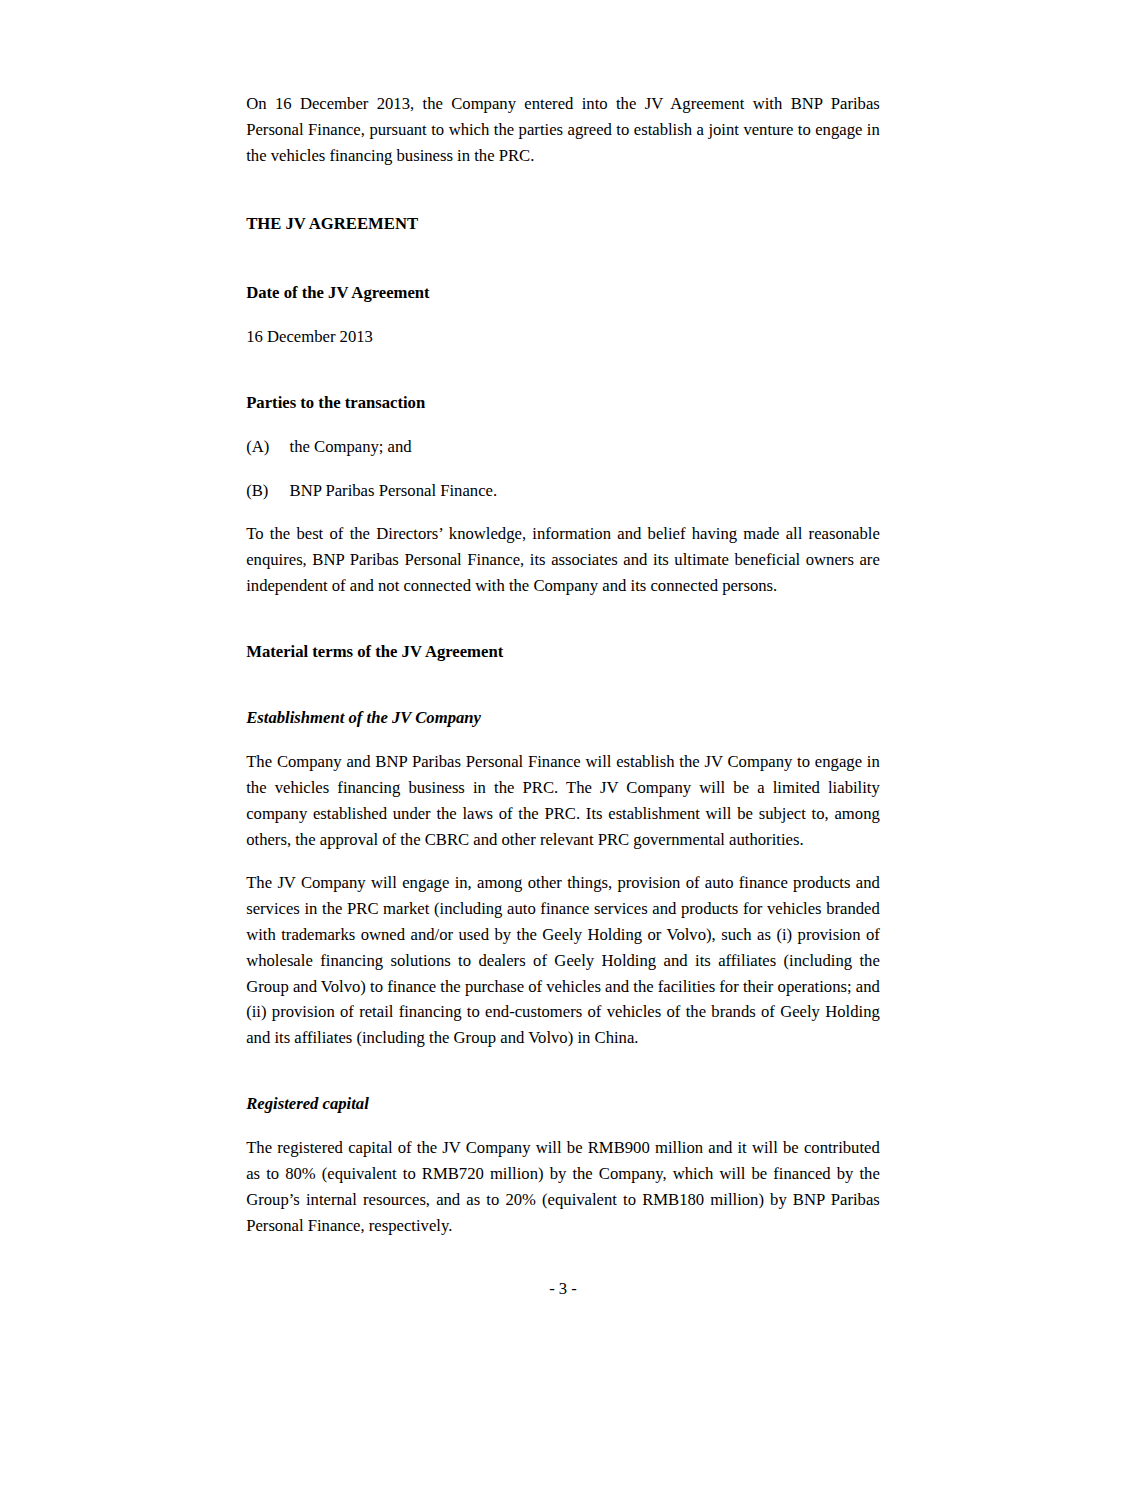On 16 December 2013, the Company entered into the JV Agreement with BNP Paribas Personal Finance, pursuant to which the parties agreed to establish a joint venture to engage in the vehicles financing business in the PRC.
THE JV AGREEMENT
Date of the JV Agreement
16 December 2013
Parties to the transaction
(A)
the Company; and
(B)
BNP Paribas Personal Finance.
To the best of the Directors’ knowledge, information and belief having made all reasonable enquires, BNP Paribas Personal Finance, its associates and its ultimate beneficial owners are independent of and not connected with the Company and its connected persons.
Material terms of the JV Agreement
Establishment of the JV Company
The Company and BNP Paribas Personal Finance will establish the JV Company to engage in the vehicles financing business in the PRC. The JV Company will be a limited liability company established under the laws of the PRC. Its establishment will be subject to, among others, the approval of the CBRC and other relevant PRC governmental authorities.
The JV Company will engage in, among other things, provision of auto finance products and services in the PRC market (including auto finance services and products for vehicles branded with trademarks owned and/or used by the Geely Holding or Volvo), such as (i) provision of wholesale financing solutions to dealers of Geely Holding and its affiliates (including the Group and Volvo) to finance the purchase of vehicles and the facilities for their operations; and (ii) provision of retail financing to end-customers of vehicles of the brands of Geely Holding and its affiliates (including the Group and Volvo) in China.
Registered capital
The registered capital of the JV Company will be RMB900 million and it will be contributed as to 80% (equivalent to RMB720 million) by the Company, which will be financed by the Group’s internal resources, and as to 20% (equivalent to RMB180 million) by BNP Paribas Personal Finance, respectively.
- 3 -